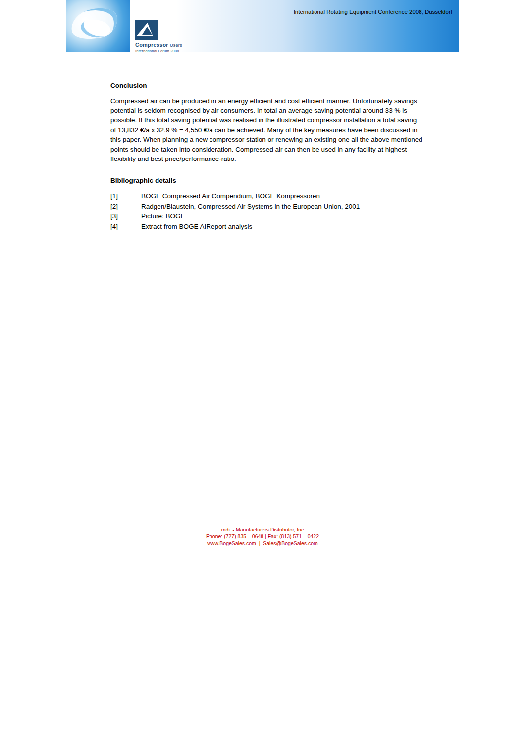Compressor Users
International Forum 2008
International Rotating Equipment Conference 2008, Düsseldorf
Conclusion
Compressed air can be produced in an energy efficient and cost efficient manner. Unfortunately savings potential is seldom recognised by air consumers. In total an average saving potential around 33 % is possible. If this total saving potential was realised in the illustrated compressor installation a total saving of 13,832 €/a x 32.9 % = 4,550 €/a can be achieved. Many of the key measures have been discussed in this paper. When planning a new compressor station or renewing an existing one all the above mentioned points should be taken into consideration. Compressed air can then be used in any facility at highest flexibility and best price/performance-ratio.
Bibliographic details
[1] BOGE Compressed Air Compendium, BOGE Kompressoren
[2] Radgen/Blaustein, Compressed Air Systems in the European Union, 2001
[3] Picture: BOGE
[4] Extract from BOGE AIReport analysis
mdi - Manufacturers Distributor, Inc
Phone: (727) 835 – 0648 | Fax: (813) 571 – 0422
www.BogeSales.com | Sales@BogeSales.com